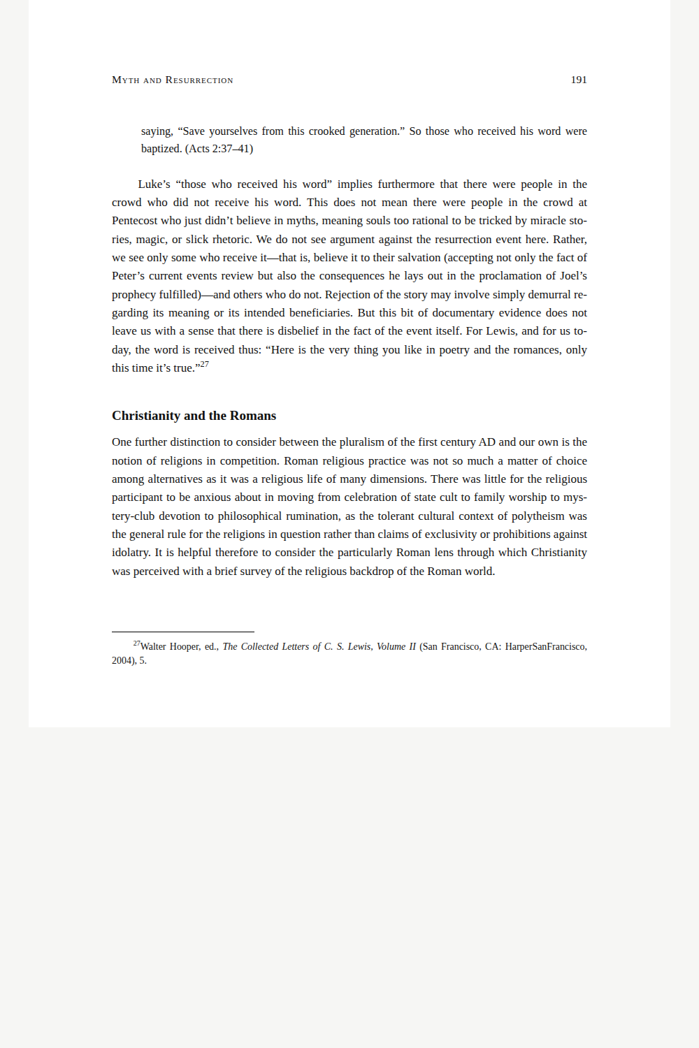Myth and Resurrection 191
saying, “Save yourselves from this crooked generation.” So those who received his word were baptized. (Acts 2:37–41)
Luke’s “those who received his word” implies furthermore that there were people in the crowd who did not receive his word. This does not mean there were people in the crowd at Pentecost who just didn’t believe in myths, meaning souls too rational to be tricked by miracle stories, magic, or slick rhetoric. We do not see argument against the resurrection event here. Rather, we see only some who receive it—that is, believe it to their salvation (accepting not only the fact of Peter’s current events review but also the consequences he lays out in the proclamation of Joel’s prophecy fulfilled)—and others who do not. Rejection of the story may involve simply demurral regarding its meaning or its intended beneficiaries. But this bit of documentary evidence does not leave us with a sense that there is disbelief in the fact of the event itself. For Lewis, and for us today, the word is received thus: “Here is the very thing you like in poetry and the romances, only this time it’s true.”27
Christianity and the Romans
One further distinction to consider between the pluralism of the first century AD and our own is the notion of religions in competition. Roman religious practice was not so much a matter of choice among alternatives as it was a religious life of many dimensions. There was little for the religious participant to be anxious about in moving from celebration of state cult to family worship to mystery-club devotion to philosophical rumination, as the tolerant cultural context of polytheism was the general rule for the religions in question rather than claims of exclusivity or prohibitions against idolatry. It is helpful therefore to consider the particularly Roman lens through which Christianity was perceived with a brief survey of the religious backdrop of the Roman world.
27Walter Hooper, ed., The Collected Letters of C. S. Lewis, Volume II (San Francisco, CA: HarperSanFrancisco, 2004), 5.